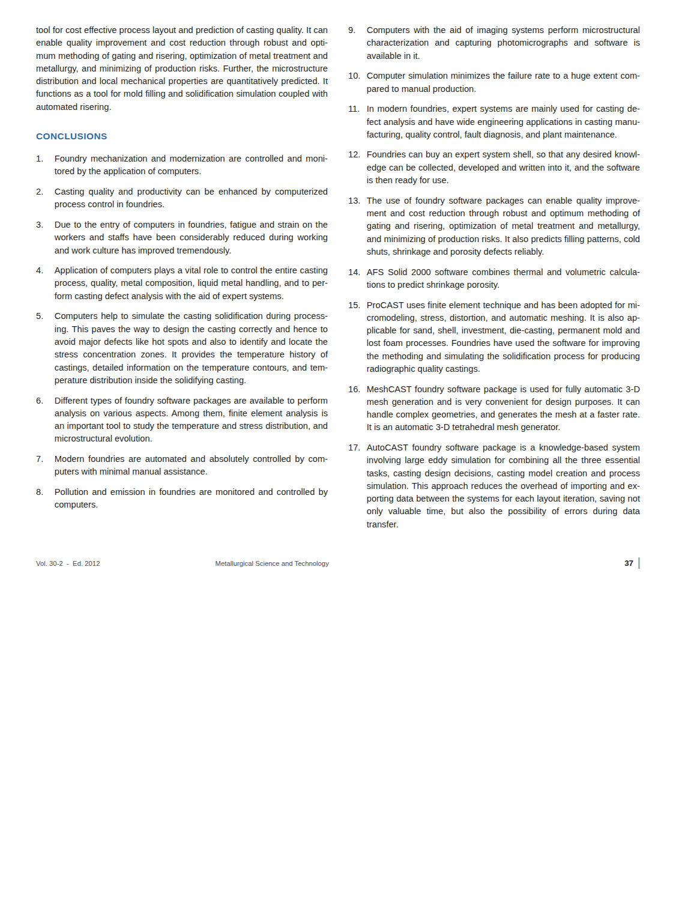tool for cost effective process layout and prediction of casting quality. It can enable quality improvement and cost reduction through robust and optimum methoding of gating and risering, optimization of metal treatment and metallurgy, and minimizing of production risks. Further, the microstructure distribution and local mechanical properties are quantitatively predicted. It functions as a tool for mold filling and solidification simulation coupled with automated risering.
CONCLUSIONS
Foundry mechanization and modernization are controlled and monitored by the application of computers.
Casting quality and productivity can be enhanced by computerized process control in foundries.
Due to the entry of computers in foundries, fatigue and strain on the workers and staffs have been considerably reduced during working and work culture has improved tremendously.
Application of computers plays a vital role to control the entire casting process, quality, metal composition, liquid metal handling, and to perform casting defect analysis with the aid of expert systems.
Computers help to simulate the casting solidification during processing. This paves the way to design the casting correctly and hence to avoid major defects like hot spots and also to identify and locate the stress concentration zones. It provides the temperature history of castings, detailed information on the temperature contours, and temperature distribution inside the solidifying casting.
Different types of foundry software packages are available to perform analysis on various aspects. Among them, finite element analysis is an important tool to study the temperature and stress distribution, and microstructural evolution.
Modern foundries are automated and absolutely controlled by computers with minimal manual assistance.
Pollution and emission in foundries are monitored and controlled by computers.
Computers with the aid of imaging systems perform microstructural characterization and capturing photomicrographs and software is available in it.
Computer simulation minimizes the failure rate to a huge extent compared to manual production.
In modern foundries, expert systems are mainly used for casting defect analysis and have wide engineering applications in casting manufacturing, quality control, fault diagnosis, and plant maintenance.
Foundries can buy an expert system shell, so that any desired knowledge can be collected, developed and written into it, and the software is then ready for use.
The use of foundry software packages can enable quality improvement and cost reduction through robust and optimum methoding of gating and risering, optimization of metal treatment and metallurgy, and minimizing of production risks. It also predicts filling patterns, cold shuts, shrinkage and porosity defects reliably.
AFS Solid 2000 software combines thermal and volumetric calculations to predict shrinkage porosity.
ProCAST uses finite element technique and has been adopted for micromodeling, stress, distortion, and automatic meshing. It is also applicable for sand, shell, investment, die-casting, permanent mold and lost foam processes. Foundries have used the software for improving the methoding and simulating the solidification process for producing radiographic quality castings.
MeshCAST foundry software package is used for fully automatic 3-D mesh generation and is very convenient for design purposes. It can handle complex geometries, and generates the mesh at a faster rate. It is an automatic 3-D tetrahedral mesh generator.
AutoCAST foundry software package is a knowledge-based system involving large eddy simulation for combining all the three essential tasks, casting design decisions, casting model creation and process simulation. This approach reduces the overhead of importing and exporting data between the systems for each layout iteration, saving not only valuable time, but also the possibility of errors during data transfer.
Vol. 30-2 - Ed. 2012
Metallurgical Science and Technology
37